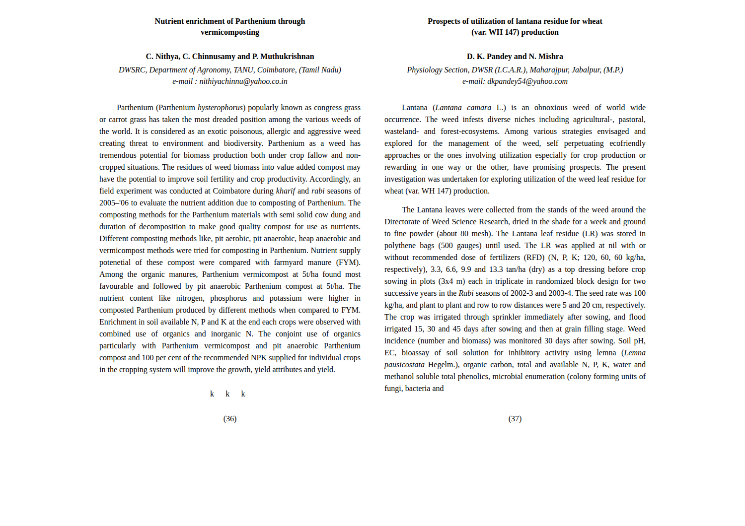Nutrient enrichment of Parthenium through
vermicomposting
C. Nithya, C. Chinnusamy and P. Muthukrishnan
DWSRC, Department of Agronomy, TANU, Coimbatore, (Tamil Nadu)
e-mail : nithiyachinnu@yahoo.co.in
Parthenium (Parthenium hysterophorus) popularly known as congress grass or carrot grass has taken the most dreaded position among the various weeds of the world. It is considered as an exotic poisonous, allergic and aggressive weed creating threat to environment and biodiversity. Parthenium as a weed has tremendous potential for biomass production both under crop fallow and non-cropped situations. The residues of weed biomass into value added compost may have the potential to improve soil fertility and crop productivity. Accordingly, an field experiment was conducted at Coimbatore during kharif and rabi seasons of 2005–'06 to evaluate the nutrient addition due to composting of Parthenium. The composting methods for the Parthenium materials with semi solid cow dung and duration of decomposition to make good quality compost for use as nutrients. Different composting methods like, pit aerobic, pit anaerobic, heap anaerobic and vermicompost methods were tried for composting in Parthenium. Nutrient supply potenetial of these compost were compared with farmyard manure (FYM). Among the organic manures, Parthenium vermicompost at 5t/ha found most favourable and followed by pit anaerobic Parthenium compost at 5t/ha. The nutrient content like nitrogen, phosphorus and potassium were higher in composted Parthenium produced by different methods when compared to FYM. Enrichment in soil available N, P and K at the end each crops were observed with combined use of organics and inorganic N. The conjoint use of organics particularly with Parthenium vermicompost and pit anaerobic Parthenium compost and 100 per cent of the recommended NPK supplied for individual crops in the cropping system will improve the growth, yield attributes and yield.
k k k
(36)
Prospects of utilization of lantana residue for wheat
(var. WH 147) production
D. K. Pandey and N. Mishra
Physiology Section, DWSR (I.C.A.R.), Maharajpur, Jabalpur, (M.P.)
e-mail: dkpandey54@yahoo.com
Lantana (Lantana camara L.) is an obnoxious weed of world wide occurrence. The weed infests diverse niches including agricultural-, pastoral, wasteland- and forest-ecosystems. Among various strategies envisaged and explored for the management of the weed, self perpetuating ecofriendly approaches or the ones involving utilization especially for crop production or rewarding in one way or the other, have promising prospects. The present investigation was undertaken for exploring utilization of the weed leaf residue for wheat (var. WH 147) production.
The Lantana leaves were collected from the stands of the weed around the Directorate of Weed Science Research, dried in the shade for a week and ground to fine powder (about 80 mesh). The Lantana leaf residue (LR) was stored in polythene bags (500 gauges) until used. The LR was applied at nil with or without recommended dose of fertilizers (RFD) (N, P, K; 120, 60, 60 kg/ha, respectively), 3.3, 6.6, 9.9 and 13.3 tan/ha (dry) as a top dressing before crop sowing in plots (3x4 m) each in triplicate in randomized block design for two successive years in the Rabi seasons of 2002-3 and 2003-4. The seed rate was 100 kg/ha, and plant to plant and row to row distances were 5 and 20 cm, respectively. The crop was irrigated through sprinkler immediately after sowing, and flood irrigated 15, 30 and 45 days after sowing and then at grain filling stage. Weed incidence (number and biomass) was monitored 30 days after sowing. Soil pH, EC, bioassay of soil solution for inhibitory activity using lemna (Lemna pausicostata Hegelm.), organic carbon, total and available N, P, K, water and methanol soluble total phenolics, microbial enumeration (colony forming units of fungi, bacteria and
(37)